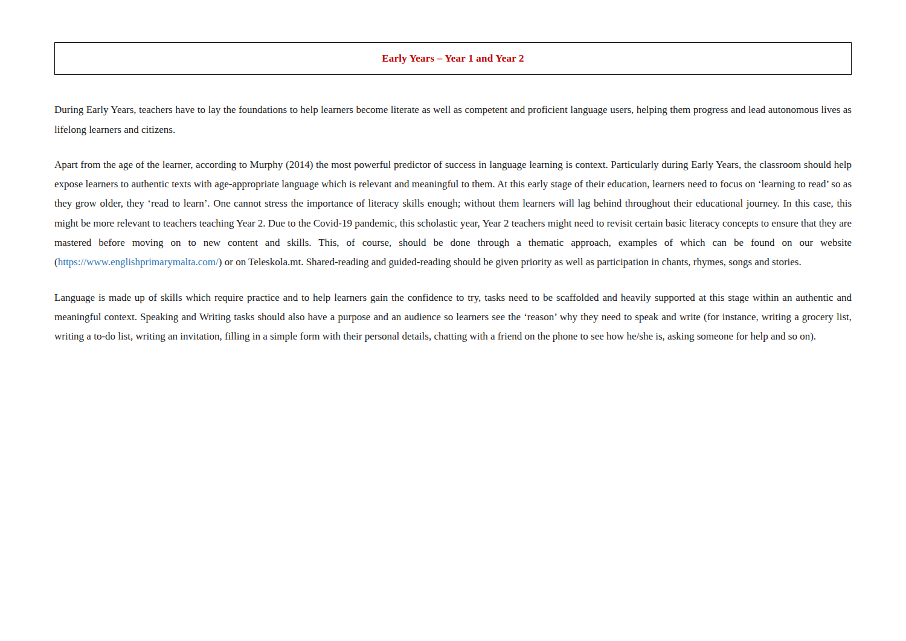Early Years – Year 1 and Year 2
During Early Years, teachers have to lay the foundations to help learners become literate as well as competent and proficient language users, helping them progress and lead autonomous lives as lifelong learners and citizens.
Apart from the age of the learner, according to Murphy (2014) the most powerful predictor of success in language learning is context. Particularly during Early Years, the classroom should help expose learners to authentic texts with age-appropriate language which is relevant and meaningful to them. At this early stage of their education, learners need to focus on ‘learning to read’ so as they grow older, they ‘read to learn’. One cannot stress the importance of literacy skills enough; without them learners will lag behind throughout their educational journey. In this case, this might be more relevant to teachers teaching Year 2. Due to the Covid-19 pandemic, this scholastic year, Year 2 teachers might need to revisit certain basic literacy concepts to ensure that they are mastered before moving on to new content and skills. This, of course, should be done through a thematic approach, examples of which can be found on our website (https://www.englishprimarymalta.com/) or on Teleskola.mt. Shared-reading and guided-reading should be given priority as well as participation in chants, rhymes, songs and stories.
Language is made up of skills which require practice and to help learners gain the confidence to try, tasks need to be scaffolded and heavily supported at this stage within an authentic and meaningful context. Speaking and Writing tasks should also have a purpose and an audience so learners see the ‘reason’ why they need to speak and write (for instance, writing a grocery list, writing a to-do list, writing an invitation, filling in a simple form with their personal details, chatting with a friend on the phone to see how he/she is, asking someone for help and so on).